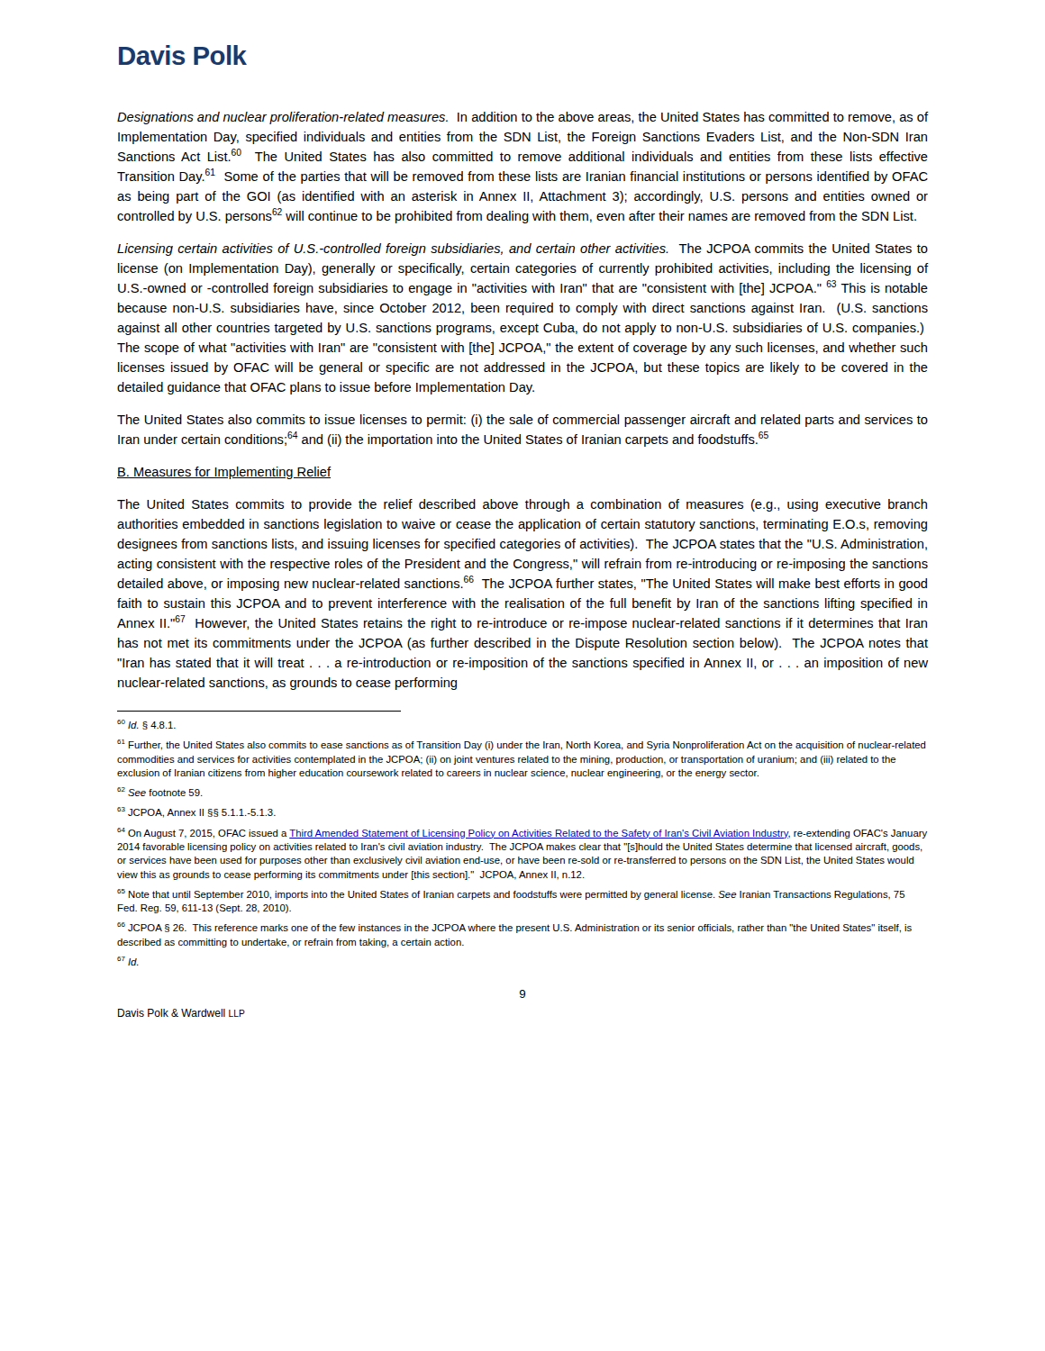Davis Polk
Designations and nuclear proliferation-related measures. In addition to the above areas, the United States has committed to remove, as of Implementation Day, specified individuals and entities from the SDN List, the Foreign Sanctions Evaders List, and the Non-SDN Iran Sanctions Act List.60 The United States has also committed to remove additional individuals and entities from these lists effective Transition Day.61 Some of the parties that will be removed from these lists are Iranian financial institutions or persons identified by OFAC as being part of the GOI (as identified with an asterisk in Annex II, Attachment 3); accordingly, U.S. persons and entities owned or controlled by U.S. persons62 will continue to be prohibited from dealing with them, even after their names are removed from the SDN List.
Licensing certain activities of U.S.-controlled foreign subsidiaries, and certain other activities. The JCPOA commits the United States to license (on Implementation Day), generally or specifically, certain categories of currently prohibited activities, including the licensing of U.S.-owned or -controlled foreign subsidiaries to engage in "activities with Iran" that are "consistent with [the] JCPOA." 63 This is notable because non-U.S. subsidiaries have, since October 2012, been required to comply with direct sanctions against Iran. (U.S. sanctions against all other countries targeted by U.S. sanctions programs, except Cuba, do not apply to non-U.S. subsidiaries of U.S. companies.) The scope of what "activities with Iran" are "consistent with [the] JCPOA," the extent of coverage by any such licenses, and whether such licenses issued by OFAC will be general or specific are not addressed in the JCPOA, but these topics are likely to be covered in the detailed guidance that OFAC plans to issue before Implementation Day.
The United States also commits to issue licenses to permit: (i) the sale of commercial passenger aircraft and related parts and services to Iran under certain conditions;64 and (ii) the importation into the United States of Iranian carpets and foodstuffs.65
B. Measures for Implementing Relief
The United States commits to provide the relief described above through a combination of measures (e.g., using executive branch authorities embedded in sanctions legislation to waive or cease the application of certain statutory sanctions, terminating E.O.s, removing designees from sanctions lists, and issuing licenses for specified categories of activities). The JCPOA states that the "U.S. Administration, acting consistent with the respective roles of the President and the Congress," will refrain from re-introducing or re-imposing the sanctions detailed above, or imposing new nuclear-related sanctions.66 The JCPOA further states, "The United States will make best efforts in good faith to sustain this JCPOA and to prevent interference with the realisation of the full benefit by Iran of the sanctions lifting specified in Annex II."67 However, the United States retains the right to re-introduce or re-impose nuclear-related sanctions if it determines that Iran has not met its commitments under the JCPOA (as further described in the Dispute Resolution section below). The JCPOA notes that "Iran has stated that it will treat . . . a re-introduction or re-imposition of the sanctions specified in Annex II, or . . . an imposition of new nuclear-related sanctions, as grounds to cease performing
60 Id. § 4.8.1.
61 Further, the United States also commits to ease sanctions as of Transition Day (i) under the Iran, North Korea, and Syria Nonproliferation Act on the acquisition of nuclear-related commodities and services for activities contemplated in the JCPOA; (ii) on joint ventures related to the mining, production, or transportation of uranium; and (iii) related to the exclusion of Iranian citizens from higher education coursework related to careers in nuclear science, nuclear engineering, or the energy sector.
62 See footnote 59.
63 JCPOA, Annex II §§ 5.1.1.-5.1.3.
64 On August 7, 2015, OFAC issued a Third Amended Statement of Licensing Policy on Activities Related to the Safety of Iran's Civil Aviation Industry, re-extending OFAC's January 2014 favorable licensing policy on activities related to Iran's civil aviation industry. The JCPOA makes clear that "[s]hould the United States determine that licensed aircraft, goods, or services have been used for purposes other than exclusively civil aviation end-use, or have been re-sold or re-transferred to persons on the SDN List, the United States would view this as grounds to cease performing its commitments under [this section]." JCPOA, Annex II, n.12.
65 Note that until September 2010, imports into the United States of Iranian carpets and foodstuffs were permitted by general license. See Iranian Transactions Regulations, 75 Fed. Reg. 59, 611-13 (Sept. 28, 2010).
66 JCPOA § 26. This reference marks one of the few instances in the JCPOA where the present U.S. Administration or its senior officials, rather than "the United States" itself, is described as committing to undertake, or refrain from taking, a certain action.
67 Id.
9
Davis Polk & Wardwell LLP